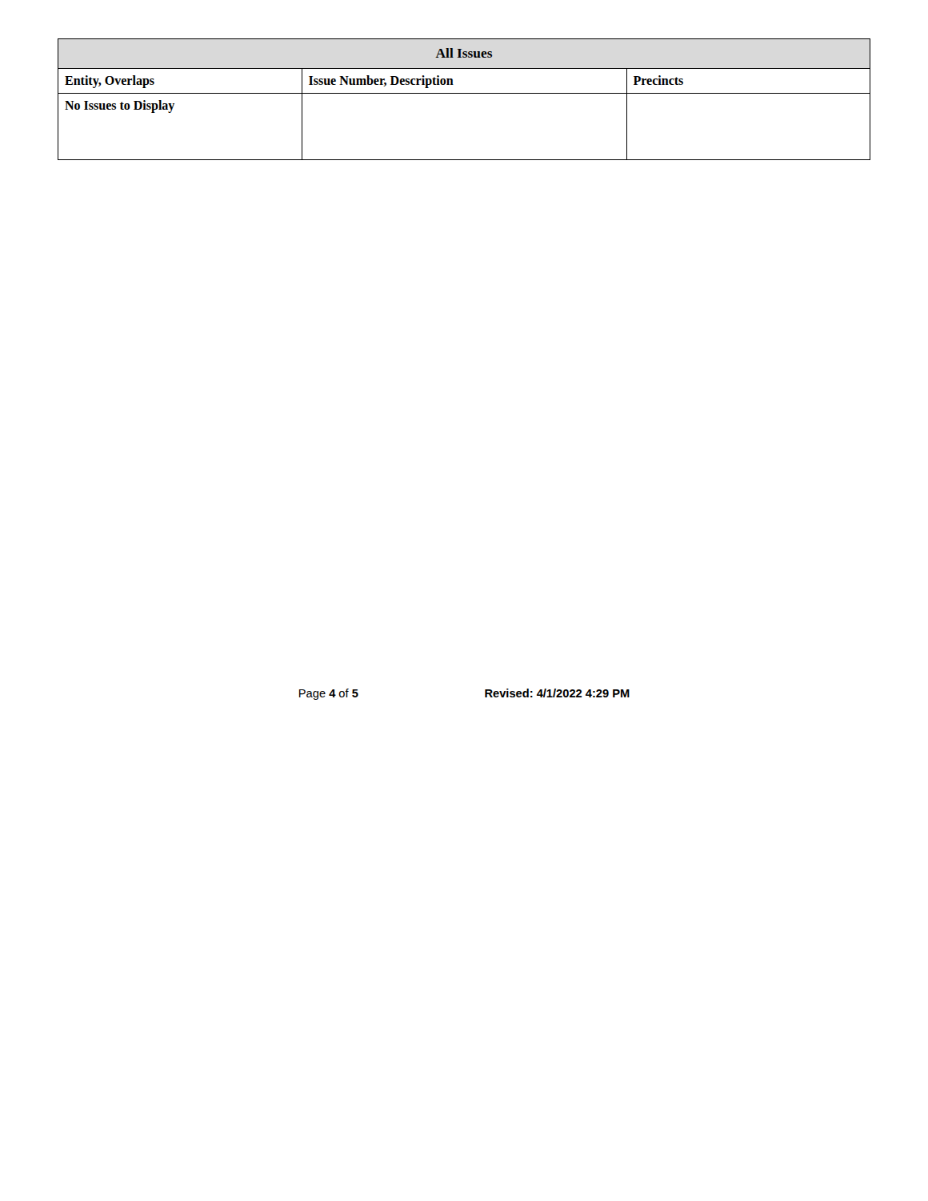| All Issues |
| --- |
| Entity, Overlaps | Issue Number, Description | Precincts |
| No Issues to Display | | |
Page 4 of 5 Revised: 4/1/2022 4:29 PM